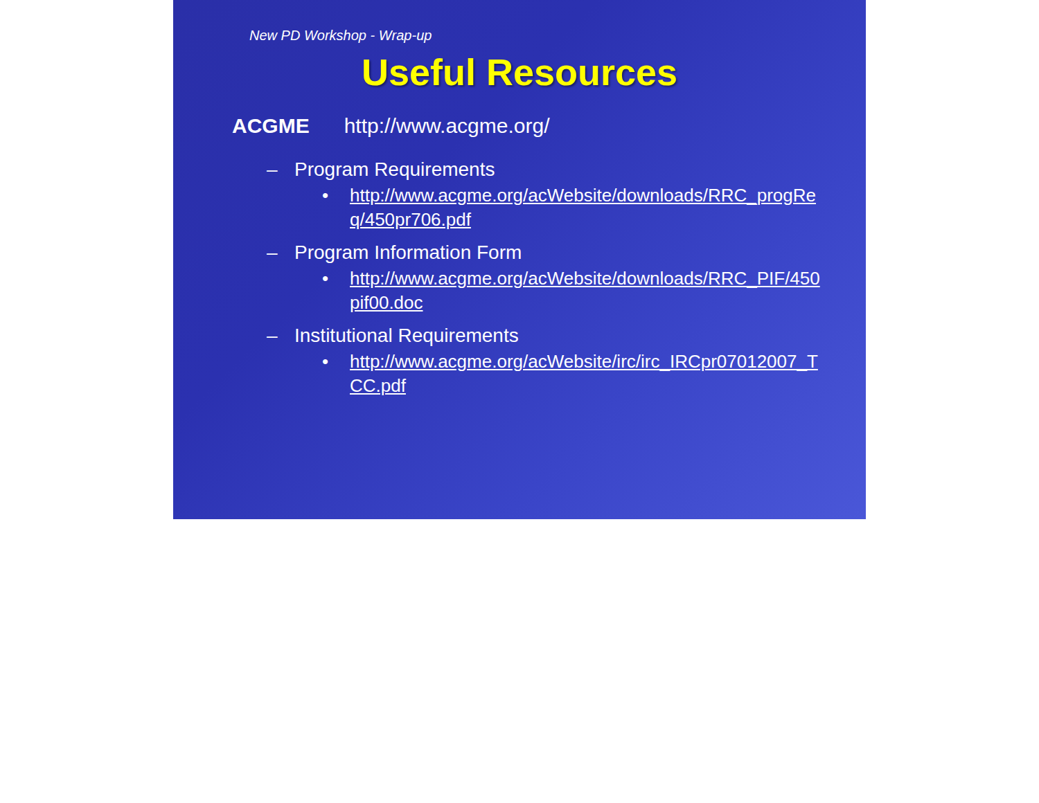New PD Workshop - Wrap-up
Useful Resources
ACGMEhttp://www.acgme.org/
Program Requirements
http://www.acgme.org/acWebsite/downloads/RRC_progReq/450pr706.pdf
Program Information Form
http://www.acgme.org/acWebsite/downloads/RRC_PIF/450pif00.doc
Institutional Requirements
http://www.acgme.org/acWebsite/irc/irc_IRCpr07012007_TCC.pdf